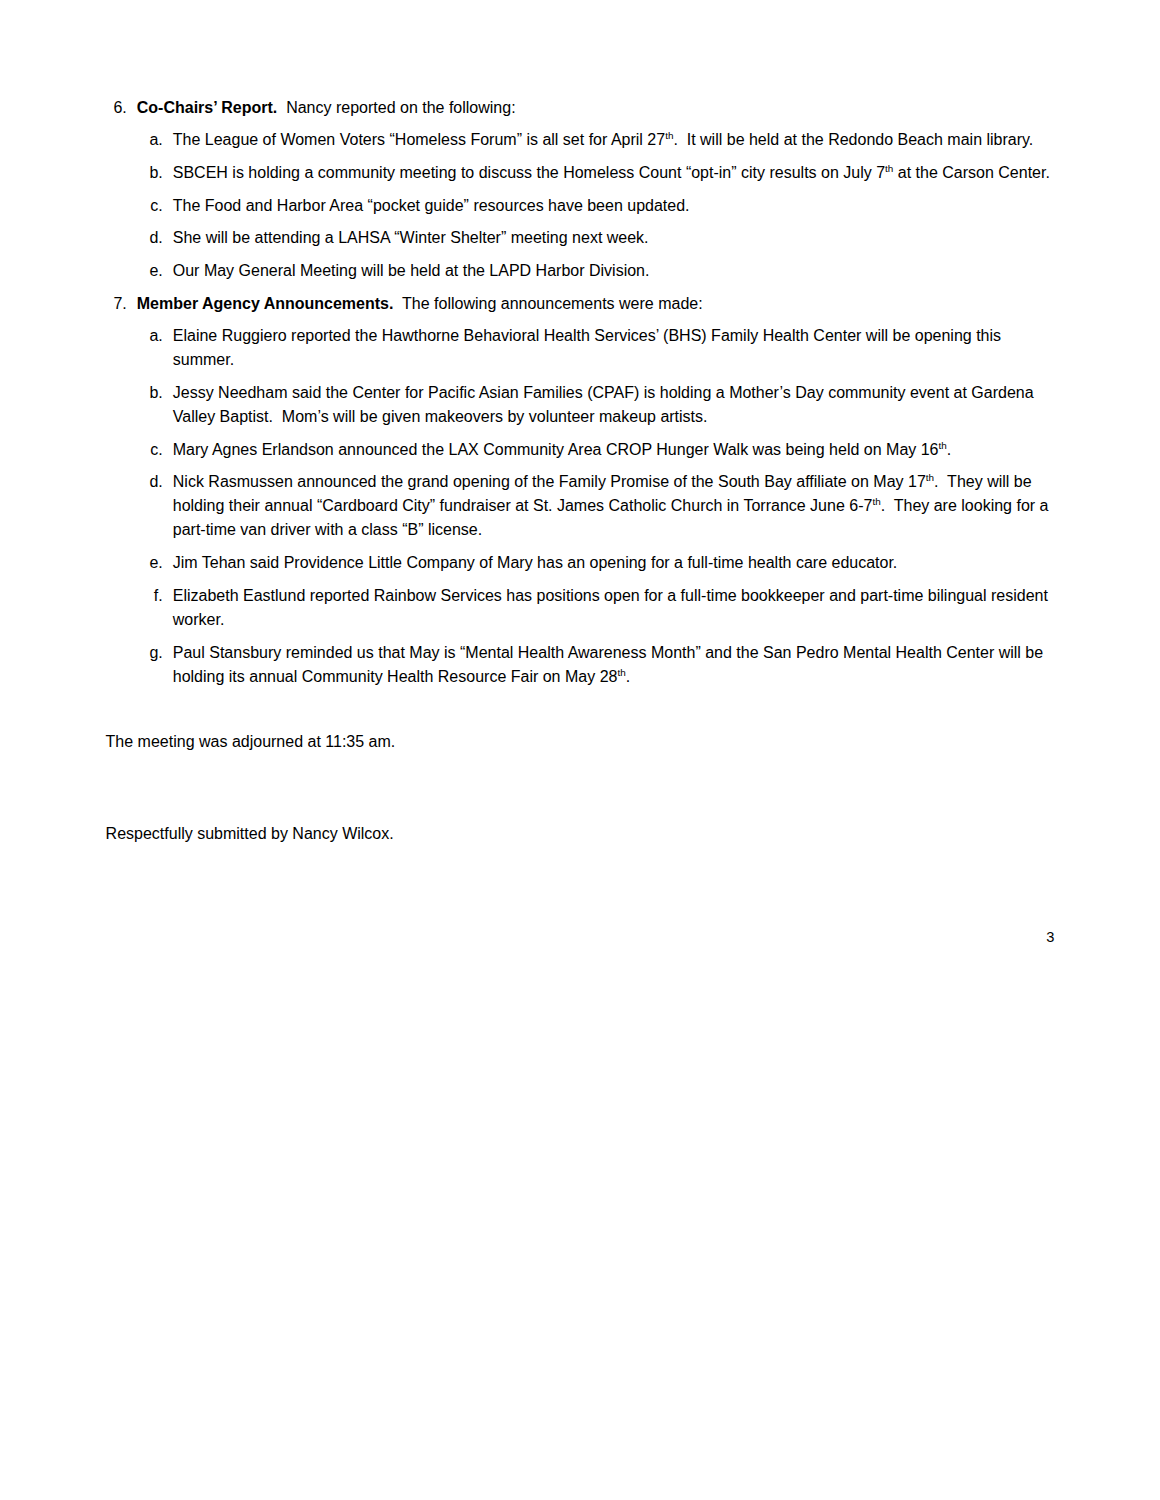Co-Chairs’ Report. Nancy reported on the following:
The League of Women Voters “Homeless Forum” is all set for April 27th. It will be held at the Redondo Beach main library.
SBCEH is holding a community meeting to discuss the Homeless Count “opt-in” city results on July 7th at the Carson Center.
The Food and Harbor Area “pocket guide” resources have been updated.
She will be attending a LAHSA “Winter Shelter” meeting next week.
Our May General Meeting will be held at the LAPD Harbor Division.
Member Agency Announcements. The following announcements were made:
Elaine Ruggiero reported the Hawthorne Behavioral Health Services’ (BHS) Family Health Center will be opening this summer.
Jessy Needham said the Center for Pacific Asian Families (CPAF) is holding a Mother’s Day community event at Gardena Valley Baptist. Mom’s will be given makeovers by volunteer makeup artists.
Mary Agnes Erlandson announced the LAX Community Area CROP Hunger Walk was being held on May 16th.
Nick Rasmussen announced the grand opening of the Family Promise of the South Bay affiliate on May 17th. They will be holding their annual “Cardboard City” fundraiser at St. James Catholic Church in Torrance June 6-7th. They are looking for a part-time van driver with a class “B” license.
Jim Tehan said Providence Little Company of Mary has an opening for a full-time health care educator.
Elizabeth Eastlund reported Rainbow Services has positions open for a full-time bookkeeper and part-time bilingual resident worker.
Paul Stansbury reminded us that May is “Mental Health Awareness Month” and the San Pedro Mental Health Center will be holding its annual Community Health Resource Fair on May 28th.
The meeting was adjourned at 11:35 am.
Respectfully submitted by Nancy Wilcox.
3